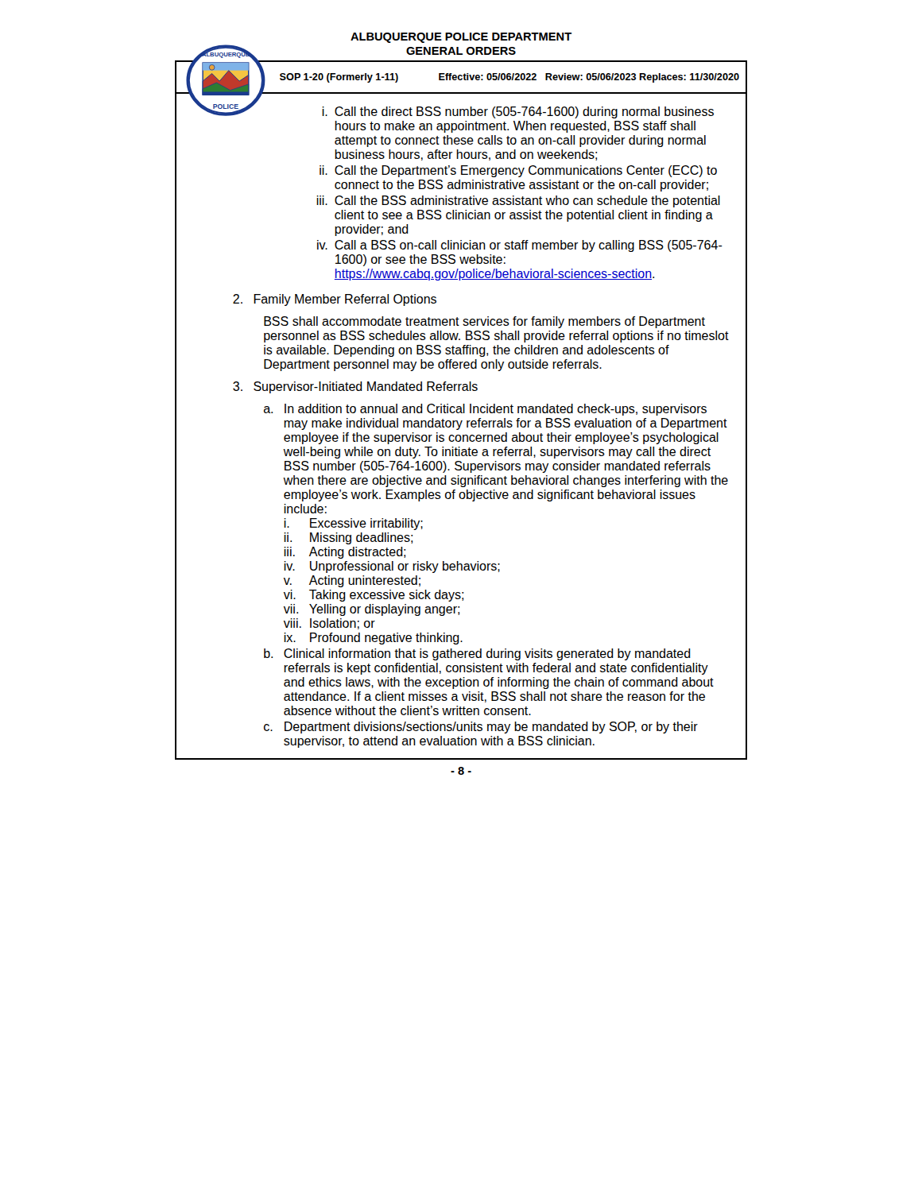ALBUQUERQUE POLICE DEPARTMENT
GENERAL ORDERS
ALBUQUERQUE POLICE
SOP 1-20 (Formerly 1-11) Effective: 05/06/2022 Review: 05/06/2023 Replaces: 11/30/2020
i. Call the direct BSS number (505-764-1600) during normal business hours to make an appointment. When requested, BSS staff shall attempt to connect these calls to an on-call provider during normal business hours, after hours, and on weekends;
ii. Call the Department’s Emergency Communications Center (ECC) to connect to the BSS administrative assistant or the on-call provider;
iii. Call the BSS administrative assistant who can schedule the potential client to see a BSS clinician or assist the potential client in finding a provider; and
iv. Call a BSS on-call clinician or staff member by calling BSS (505-764-1600) or see the BSS website: https://www.cabq.gov/police/behavioral-sciences-section.
2. Family Member Referral Options
BSS shall accommodate treatment services for family members of Department personnel as BSS schedules allow. BSS shall provide referral options if no timeslot is available. Depending on BSS staffing, the children and adolescents of Department personnel may be offered only outside referrals.
3. Supervisor-Initiated Mandated Referrals
a. In addition to annual and Critical Incident mandated check-ups, supervisors may make individual mandatory referrals for a BSS evaluation of a Department employee if the supervisor is concerned about their employee’s psychological well-being while on duty. To initiate a referral, supervisors may call the direct BSS number (505-764-1600). Supervisors may consider mandated referrals when there are objective and significant behavioral changes interfering with the employee’s work. Examples of objective and significant behavioral issues include:
i. Excessive irritability;
ii. Missing deadlines;
iii. Acting distracted;
iv. Unprofessional or risky behaviors;
v. Acting uninterested;
vi. Taking excessive sick days;
vii. Yelling or displaying anger;
viii. Isolation; or
ix. Profound negative thinking.
b. Clinical information that is gathered during visits generated by mandated referrals is kept confidential, consistent with federal and state confidentiality and ethics laws, with the exception of informing the chain of command about attendance. If a client misses a visit, BSS shall not share the reason for the absence without the client’s written consent.
c. Department divisions/sections/units may be mandated by SOP, or by their supervisor, to attend an evaluation with a BSS clinician.
- 8 -